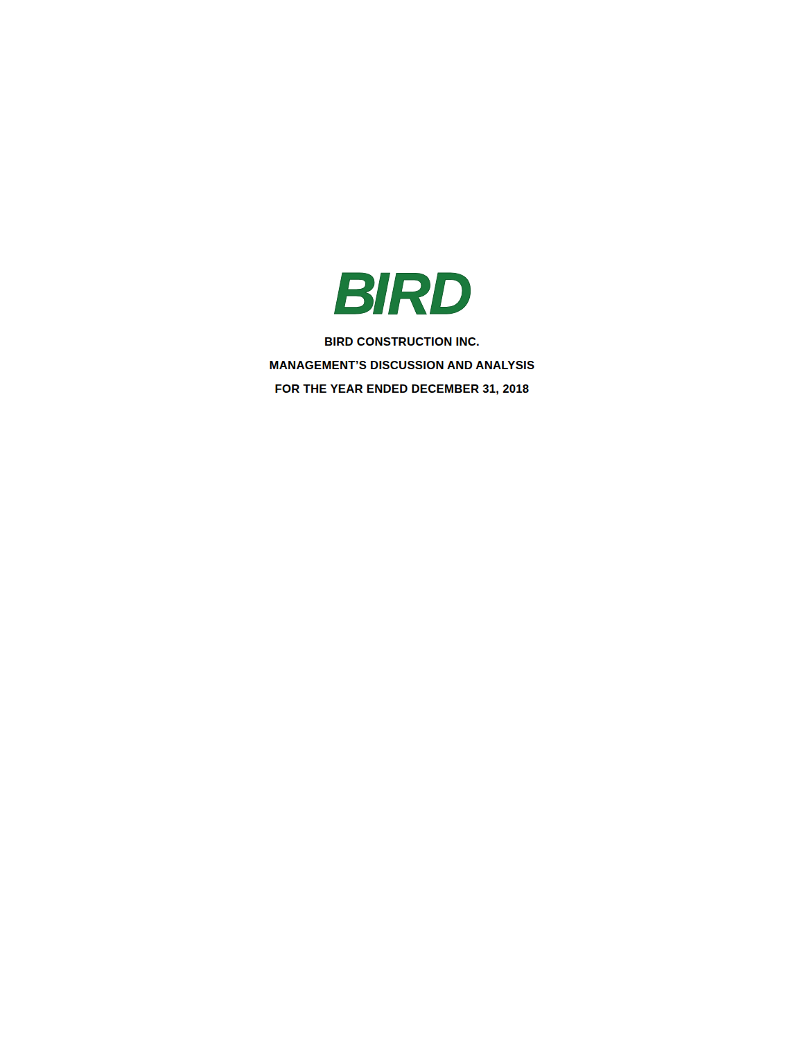BIRD
BIRD CONSTRUCTION INC.
MANAGEMENT’S DISCUSSION AND ANALYSIS
FOR THE YEAR ENDED DECEMBER 31, 2018